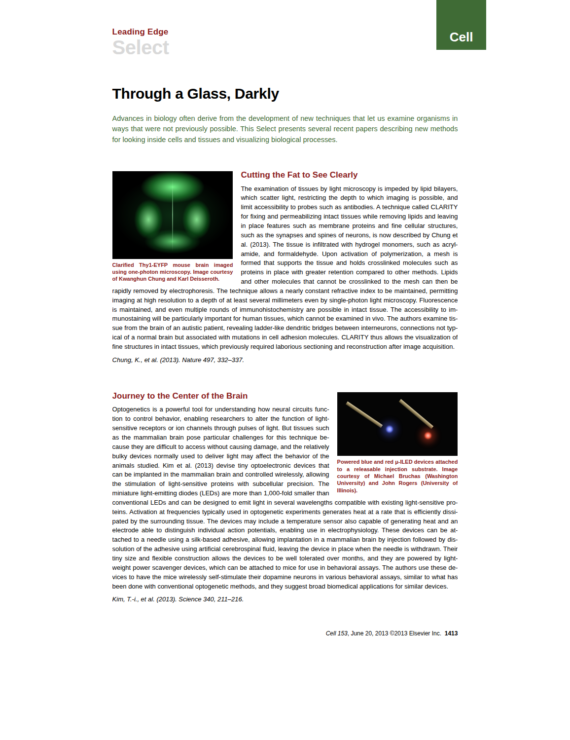Cell
Leading Edge
Select
Through a Glass, Darkly
Advances in biology often derive from the development of new techniques that let us examine organisms in ways that were not previously possible. This Select presents several recent papers describing new methods for looking inside cells and tissues and visualizing biological processes.
Clarified Thy1-EYFP mouse brain imaged using one-photon microscopy. Image courtesy of Kwanghun Chung and Karl Deisseroth.
Cutting the Fat to See Clearly
The examination of tissues by light microscopy is impeded by lipid bilayers, which scatter light, restricting the depth to which imaging is possible, and limit accessibility to probes such as antibodies. A technique called CLARITY for fixing and permeabilizing intact tissues while removing lipids and leaving in place features such as membrane proteins and fine cellular structures, such as the synapses and spines of neurons, is now described by Chung et al. (2013). The tissue is infiltrated with hydrogel monomers, such as acrylamide, and formaldehyde. Upon activation of polymerization, a mesh is formed that supports the tissue and holds crosslinked molecules such as proteins in place with greater retention compared to other methods. Lipids and other molecules that cannot be crosslinked to the mesh can then be rapidly removed by electrophoresis. The technique allows a nearly constant refractive index to be maintained, permitting imaging at high resolution to a depth of at least several millimeters even by single-photon light microscopy. Fluorescence is maintained, and even multiple rounds of immunohistochemistry are possible in intact tissue. The accessibility to immunostaining will be particularly important for human tissues, which cannot be examined in vivo. The authors examine tissue from the brain of an autistic patient, revealing ladder-like dendritic bridges between interneurons, connections not typical of a normal brain but associated with mutations in cell adhesion molecules. CLARITY thus allows the visualization of fine structures in intact tissues, which previously required laborious sectioning and reconstruction after image acquisition.
Chung, K., et al. (2013). Nature 497, 332–337.
Powered blue and red μ-ILED devices attached to a releasable injection substrate. Image courtesy of Michael Bruchas (Washington University) and John Rogers (University of Illinois).
Journey to the Center of the Brain
Optogenetics is a powerful tool for understanding how neural circuits function to control behavior, enabling researchers to alter the function of light-sensitive receptors or ion channels through pulses of light. But tissues such as the mammalian brain pose particular challenges for this technique because they are difficult to access without causing damage, and the relatively bulky devices normally used to deliver light may affect the behavior of the animals studied. Kim et al. (2013) devise tiny optoelectronic devices that can be implanted in the mammalian brain and controlled wirelessly, allowing the stimulation of light-sensitive proteins with subcellular precision. The miniature light-emitting diodes (LEDs) are more than 1,000-fold smaller than conventional LEDs and can be designed to emit light in several wavelengths compatible with existing light-sensitive proteins. Activation at frequencies typically used in optogenetic experiments generates heat at a rate that is efficiently dissipated by the surrounding tissue. The devices may include a temperature sensor also capable of generating heat and an electrode able to distinguish individual action potentials, enabling use in electrophysiology. These devices can be attached to a needle using a silk-based adhesive, allowing implantation in a mammalian brain by injection followed by dissolution of the adhesive using artificial cerebrospinal fluid, leaving the device in place when the needle is withdrawn. Their tiny size and flexible construction allows the devices to be well tolerated over months, and they are powered by light-weight power scavenger devices, which can be attached to mice for use in behavioral assays. The authors use these devices to have the mice wirelessly self-stimulate their dopamine neurons in various behavioral assays, similar to what has been done with conventional optogenetic methods, and they suggest broad biomedical applications for similar devices.
Kim, T.-i., et al. (2013). Science 340, 211–216.
Cell 153, June 20, 2013 ©2013 Elsevier Inc. 1413